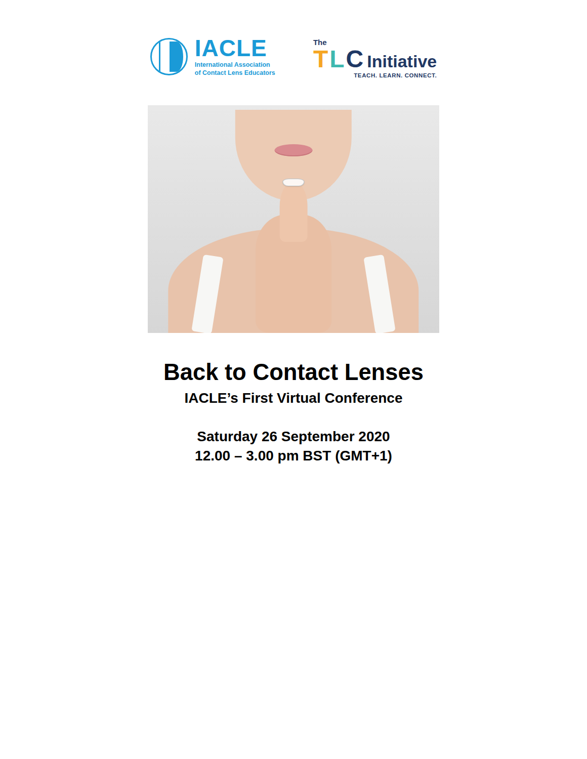IACLE International Association
of Contact Lens Educators
The
T L C Initiative
TEACH. LEARN. CONNECT.
Back to Contact Lenses
IACLE’s First Virtual Conference
Saturday 26 September 2020 12.00 – 3.00 pm BST (GMT+1)